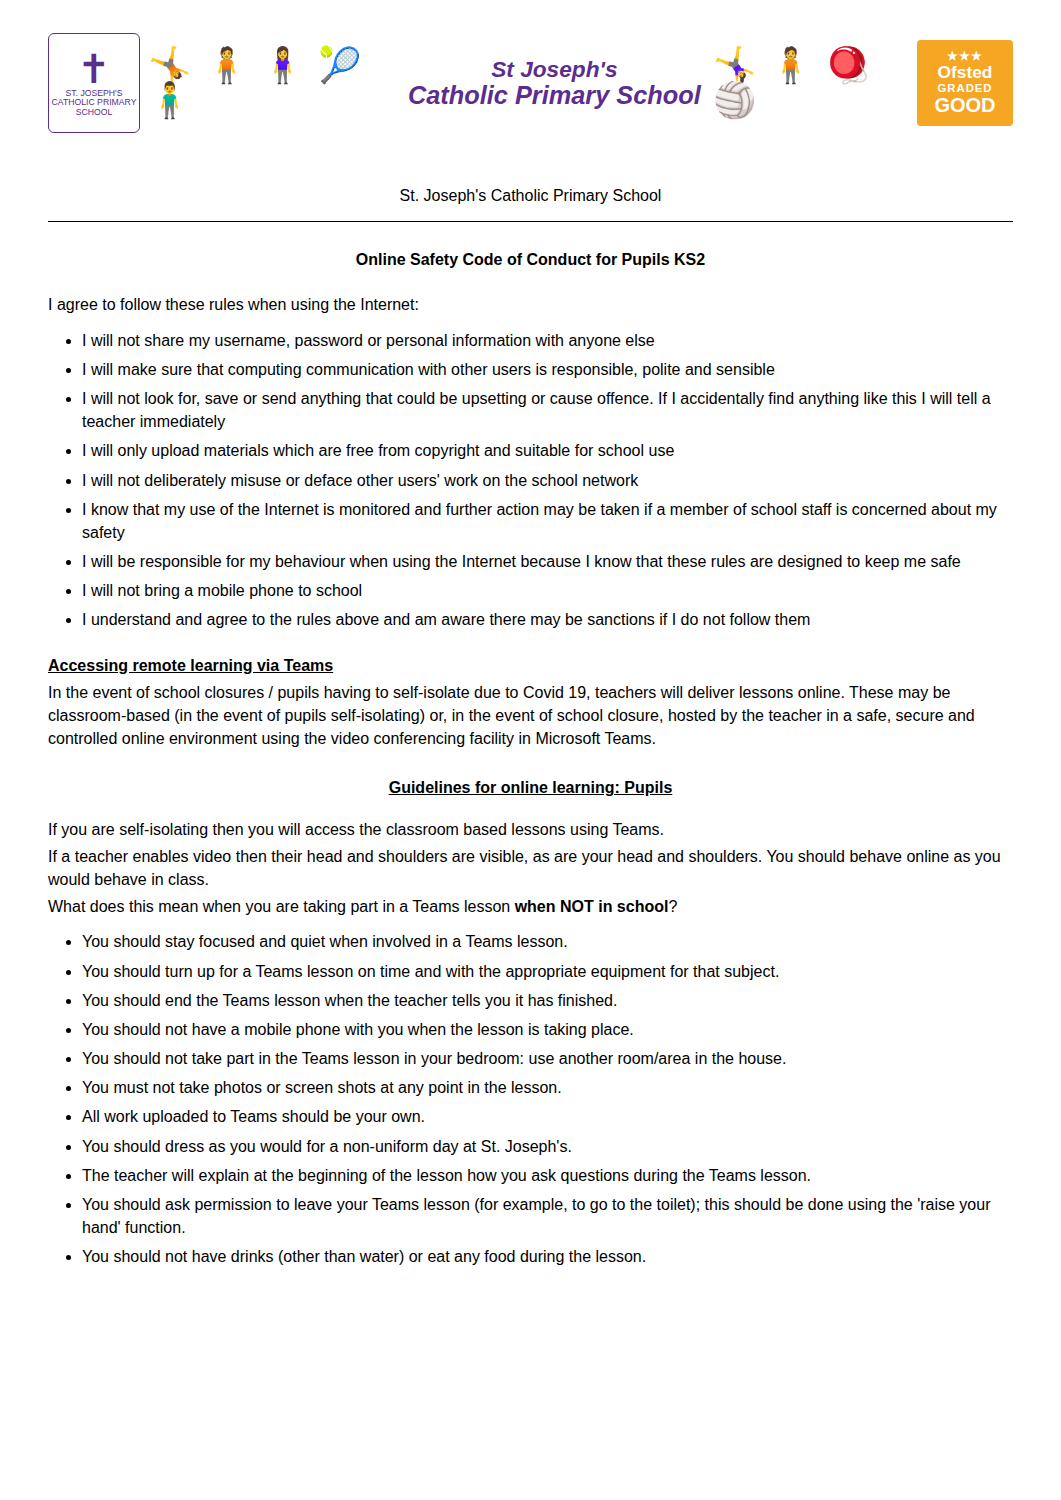✝ ST. JOSEPH'S
CATHOLIC PRIMARY SCHOOL
🤸 🧍 🧍‍♀️ 🎾 🧍‍♂️
St Joseph's Catholic Primary School
🤸‍♀️ 🧍 🪀 🏐
★★★ Ofsted GRADED GOOD
St. Joseph's Catholic Primary School
Online Safety Code of Conduct for Pupils KS2
I agree to follow these rules when using the Internet:
I will not share my username, password or personal information with anyone else
I will make sure that computing communication with other users is responsible, polite and sensible
I will not look for, save or send anything that could be upsetting or cause offence. If I accidentally find anything like this I will tell a teacher immediately
I will only upload materials which are free from copyright and suitable for school use
I will not deliberately misuse or deface other users' work on the school network
I know that my use of the Internet is monitored and further action may be taken if a member of school staff is concerned about my safety
I will be responsible for my behaviour when using the Internet because I know that these rules are designed to keep me safe
I will not bring a mobile phone to school
I understand and agree to the rules above and am aware there may be sanctions if I do not follow them
Accessing remote learning via Teams
In the event of school closures / pupils having to self-isolate due to Covid 19, teachers will deliver lessons online. These may be classroom-based (in the event of pupils self-isolating) or, in the event of school closure, hosted by the teacher in a safe, secure and controlled online environment using the video conferencing facility in Microsoft Teams.
Guidelines for online learning: Pupils
If you are self-isolating then you will access the classroom based lessons using Teams.
If a teacher enables video then their head and shoulders are visible, as are your head and shoulders. You should behave online as you would behave in class.
What does this mean when you are taking part in a Teams lesson when NOT in school?
You should stay focused and quiet when involved in a Teams lesson.
You should turn up for a Teams lesson on time and with the appropriate equipment for that subject.
You should end the Teams lesson when the teacher tells you it has finished.
You should not have a mobile phone with you when the lesson is taking place.
You should not take part in the Teams lesson in your bedroom: use another room/area in the house.
You must not take photos or screen shots at any point in the lesson.
All work uploaded to Teams should be your own.
You should dress as you would for a non-uniform day at St. Joseph's.
The teacher will explain at the beginning of the lesson how you ask questions during the Teams lesson.
You should ask permission to leave your Teams lesson (for example, to go to the toilet); this should be done using the 'raise your hand' function.
You should not have drinks (other than water) or eat any food during the lesson.